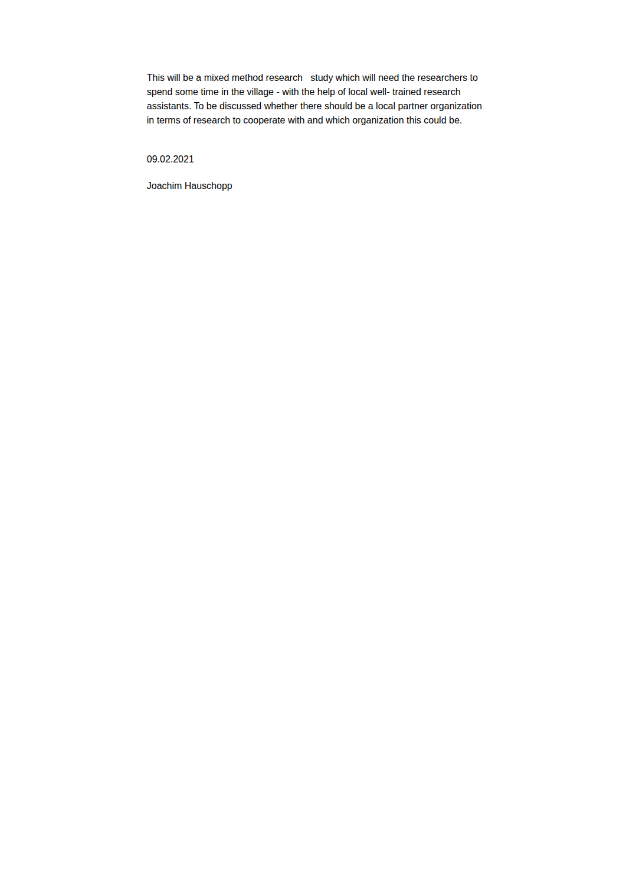This will be a mixed method research study which will need the researchers to spend some time in the village - with the help of local well- trained research assistants. To be discussed whether there should be a local partner organization in terms of research to cooperate with and which organization this could be.
09.02.2021
Joachim Hauschopp